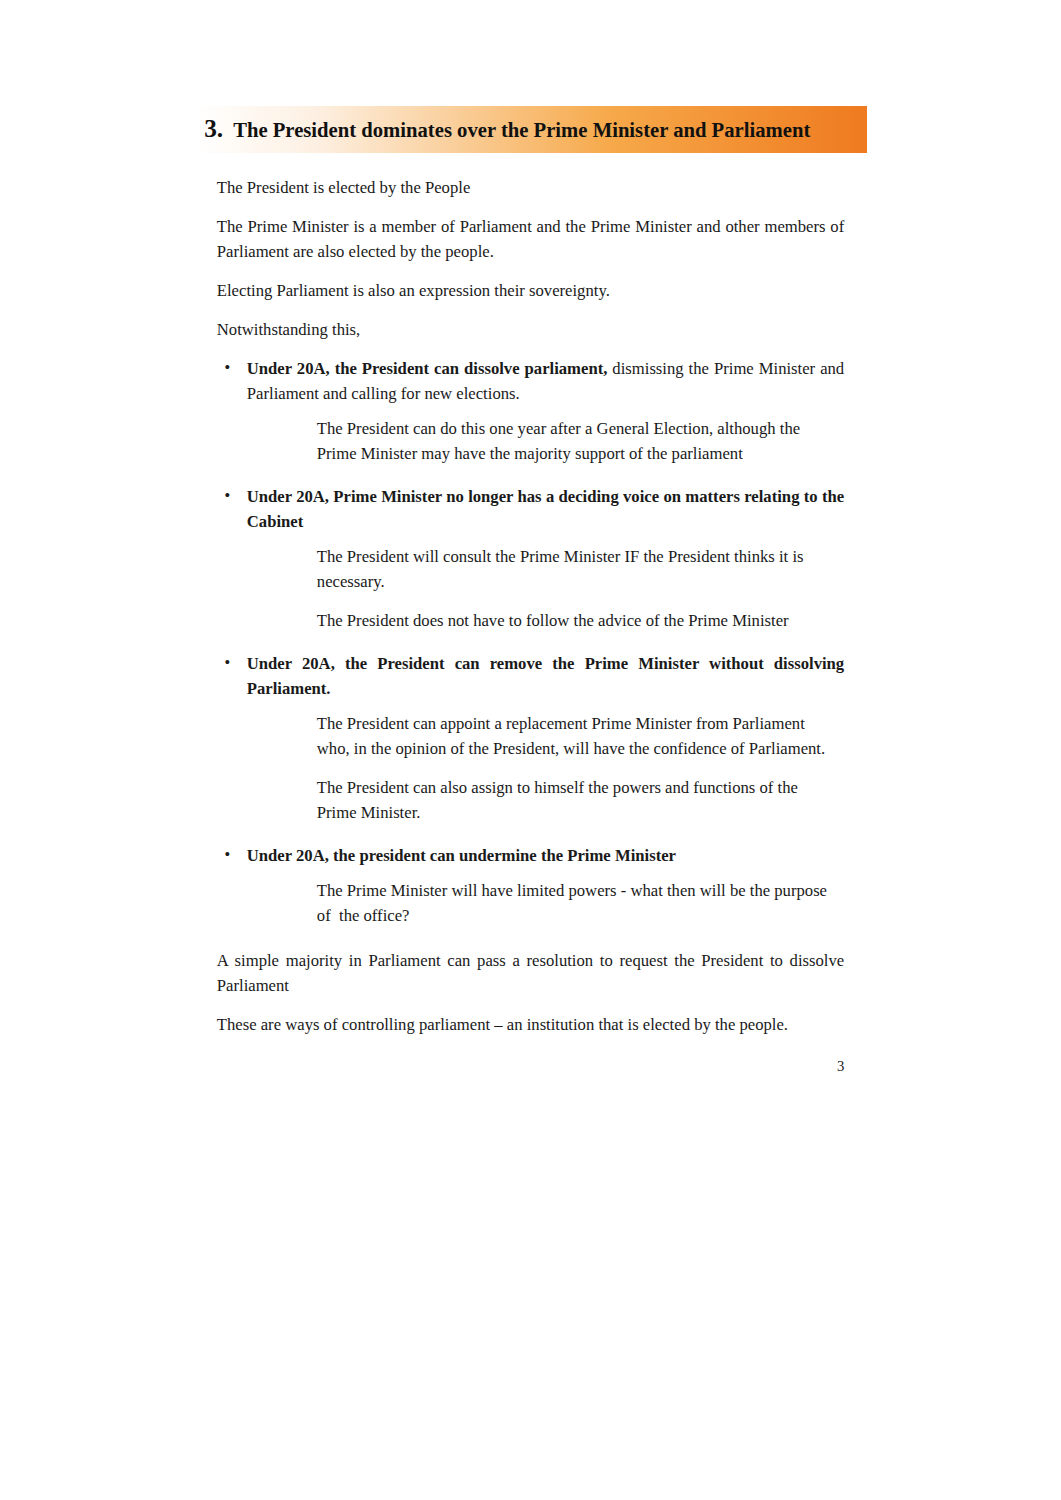3.
The President dominates over the Prime Minister and Parliament
The President is elected by the People
The Prime Minister is a member of Parliament and the Prime Minister and other members of Parliament are also elected by the people.
Electing Parliament is also an expression their sovereignty.
Notwithstanding this,
Under 20A, the President can dissolve parliament, dismissing the Prime Minister and Parliament and calling for new elections.
The President can do this one year after a General Election, although the
Prime Minister may have the majority support of the parliament
Under 20A, Prime Minister no longer has a deciding voice on matters relating to the Cabinet
The President will consult the Prime Minister IF the President thinks it is
necessary.
The President does not have to follow the advice of the Prime Minister
Under 20A, the President can remove the Prime Minister without dissolving Parliament.
The President can appoint a replacement Prime Minister from Parliament
who, in the opinion of the President, will have the confidence of Parliament.
The President can also assign to himself the powers and functions of the
Prime Minister.
Under 20A, the president can undermine the Prime Minister
The Prime Minister will have limited powers - what then will be the purpose
of the office?
A simple majority in Parliament can pass a resolution to request the President to dissolve Parliament
These are ways of controlling parliament – an institution that is elected by the people.
3